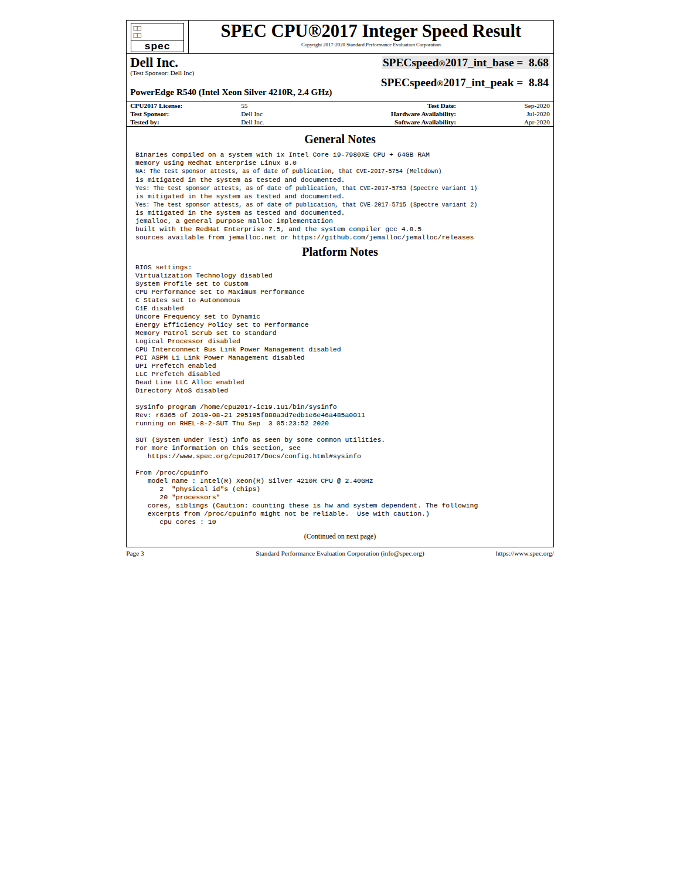□□□□
spec
SPEC CPU®2017 Integer Speed Result
Copyright 2017-2020 Standard Performance Evaluation Corporation
Dell Inc.
(Test Sponsor: Dell Inc)
PowerEdge R540 (Intel Xeon Silver 4210R, 2.4 GHz)
SPECspeed®2017_int_base = 8.68
SPECspeed®2017_int_peak = 8.84
| CPU2017 License: | 55 | Test Date: | Sep-2020 |
| Test Sponsor: | Dell Inc | Hardware Availability: | Jul-2020 |
| Tested by: | Dell Inc. | Software Availability: | Apr-2020 |
General Notes
 Binaries compiled on a system with 1x Intel Core i9-7980XE CPU + 64GB RAM
 memory using Redhat Enterprise Linux 8.0
 NA: The test sponsor attests, as of date of publication, that CVE-2017-5754 (Meltdown)
 is mitigated in the system as tested and documented.
 Yes: The test sponsor attests, as of date of publication, that CVE-2017-5753 (Spectre variant 1)
 is mitigated in the system as tested and documented.
 Yes: The test sponsor attests, as of date of publication, that CVE-2017-5715 (Spectre variant 2)
 is mitigated in the system as tested and documented.
 jemalloc, a general purpose malloc implementation
 built with the RedHat Enterprise 7.5, and the system compiler gcc 4.8.5
 sources available from jemalloc.net or https://github.com/jemalloc/jemalloc/releases
Platform Notes
 BIOS settings:
 Virtualization Technology disabled
 System Profile set to Custom
 CPU Performance set to Maximum Performance
 C States set to Autonomous
 C1E disabled
 Uncore Frequency set to Dynamic
 Energy Efficiency Policy set to Performance
 Memory Patrol Scrub set to standard
 Logical Processor disabled
 CPU Interconnect Bus Link Power Management disabled
 PCI ASPM L1 Link Power Management disabled
 UPI Prefetch enabled
 LLC Prefetch disabled
 Dead Line LLC Alloc enabled
 Directory AtoS disabled

 Sysinfo program /home/cpu2017-ic19.1u1/bin/sysinfo
 Rev: r6365 of 2019-08-21 295195f888a3d7edb1e6e46a485a0011
 running on RHEL-8-2-SUT Thu Sep  3 05:23:52 2020

 SUT (System Under Test) info as seen by some common utilities.
 For more information on this section, see
    https://www.spec.org/cpu2017/Docs/config.html#sysinfo

 From /proc/cpuinfo
    model name : Intel(R) Xeon(R) Silver 4210R CPU @ 2.40GHz
       2  "physical id"s (chips)
       20 "processors"
    cores, siblings (Caution: counting these is hw and system dependent. The following
    excerpts from /proc/cpuinfo might not be reliable.  Use with caution.)
       cpu cores : 10
(Continued on next page)
Page 3
Standard Performance Evaluation Corporation (info@spec.org)
https://www.spec.org/